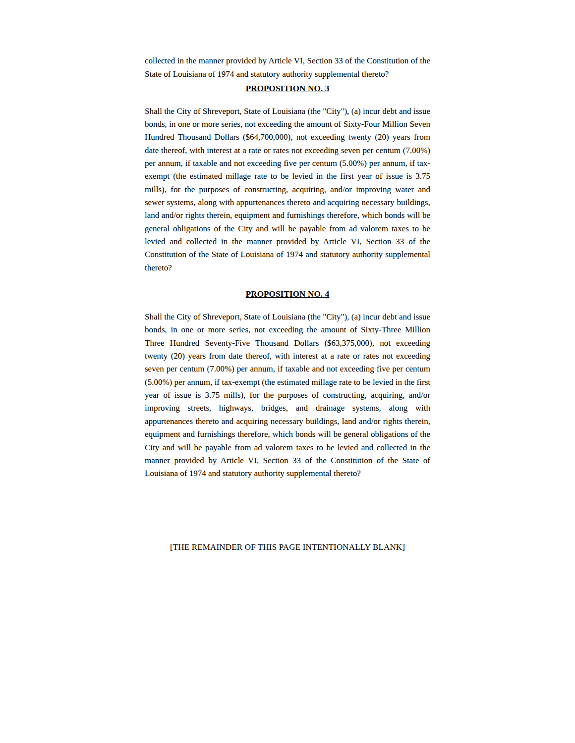collected in the manner provided by Article VI, Section 33 of the Constitution of the State of Louisiana of 1974 and statutory authority supplemental thereto?
PROPOSITION NO. 3
Shall the City of Shreveport, State of Louisiana (the "City"), (a) incur debt and issue bonds, in one or more series, not exceeding the amount of Sixty-Four Million Seven Hundred Thousand Dollars ($64,700,000), not exceeding twenty (20) years from date thereof, with interest at a rate or rates not exceeding seven per centum (7.00%) per annum, if taxable and not exceeding five per centum (5.00%) per annum, if tax-exempt (the estimated millage rate to be levied in the first year of issue is 3.75 mills), for the purposes of constructing, acquiring, and/or improving water and sewer systems, along with appurtenances thereto and acquiring necessary buildings, land and/or rights therein, equipment and furnishings therefore, which bonds will be general obligations of the City and will be payable from ad valorem taxes to be levied and collected in the manner provided by Article VI, Section 33 of the Constitution of the State of Louisiana of 1974 and statutory authority supplemental thereto?
PROPOSITION NO. 4
Shall the City of Shreveport, State of Louisiana (the "City"), (a) incur debt and issue bonds, in one or more series, not exceeding the amount of Sixty-Three Million Three Hundred Seventy-Five Thousand Dollars ($63,375,000), not exceeding twenty (20) years from date thereof, with interest at a rate or rates not exceeding seven per centum (7.00%) per annum, if taxable and not exceeding five per centum (5.00%) per annum, if tax-exempt (the estimated millage rate to be levied in the first year of issue is 3.75 mills), for the purposes of constructing, acquiring, and/or improving streets, highways, bridges, and drainage systems, along with appurtenances thereto and acquiring necessary buildings, land and/or rights therein, equipment and furnishings therefore, which bonds will be general obligations of the City and will be payable from ad valorem taxes to be levied and collected in the manner provided by Article VI, Section 33 of the Constitution of the State of Louisiana of 1974 and statutory authority supplemental thereto?
[THE REMAINDER OF THIS PAGE INTENTIONALLY BLANK]